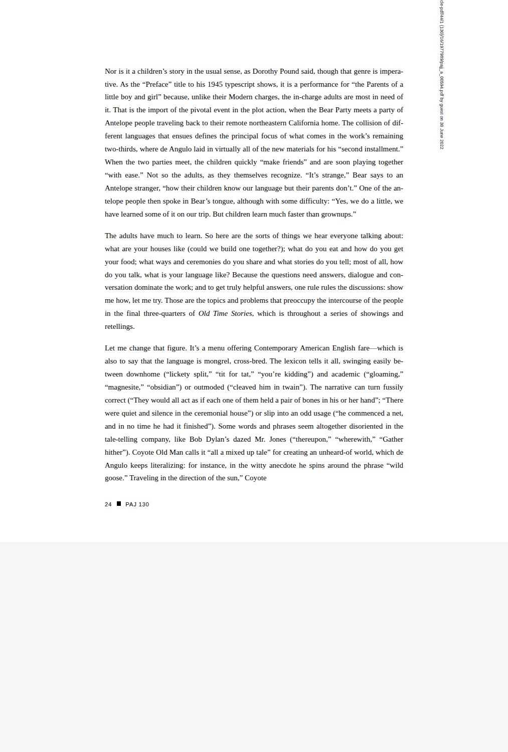Downloaded from http://direct.mit.edu/pajj/article-pdf/44/1 (130)/16/1977989/pajj_a_00594.pdf by guest on 30 June 2022
Nor is it a children’s story in the usual sense, as Dorothy Pound said, though that genre is imperative. As the “Preface” title to his 1945 typescript shows, it is a performance for “the Parents of a little boy and girl” because, unlike their Modern charges, the in-charge adults are most in need of it. That is the import of the pivotal event in the plot action, when the Bear Party meets a party of Antelope people traveling back to their remote northeastern California home. The collision of different languages that ensues defines the principal focus of what comes in the work’s remaining two-thirds, where de Angulo laid in virtually all of the new materials for his “second installment.” When the two parties meet, the children quickly “make friends” and are soon playing together “with ease.” Not so the adults, as they themselves recognize. “It’s strange,” Bear says to an Antelope stranger, “how their children know our language but their parents don’t.” One of the antelope people then spoke in Bear’s tongue, although with some difficulty: “Yes, we do a little, we have learned some of it on our trip. But children learn much faster than grownups.”
The adults have much to learn. So here are the sorts of things we hear everyone talking about: what are your houses like (could we build one together?); what do you eat and how do you get your food; what ways and ceremonies do you share and what stories do you tell; most of all, how do you talk, what is your language like? Because the questions need answers, dialogue and conversation dominate the work; and to get truly helpful answers, one rule rules the discussions: show me how, let me try. Those are the topics and problems that preoccupy the intercourse of the people in the final three-quarters of Old Time Stories, which is throughout a series of showings and retellings.
Let me change that figure. It’s a menu offering Contemporary American English fare—which is also to say that the language is mongrel, cross-bred. The lexicon tells it all, swinging easily between downhome (“lickety split,” “tit for tat,” “you’re kidding”) and academic (“gloaming,” “magnesite,” “obsidian”) or outmoded (“cleaved him in twain”). The narrative can turn fussily correct (“They would all act as if each one of them held a pair of bones in his or her hand”; “There were quiet and silence in the ceremonial house”) or slip into an odd usage (“he commenced a net, and in no time he had it finished”). Some words and phrases seem altogether disoriented in the tale-telling company, like Bob Dylan’s dazed Mr. Jones (“thereupon,” “wherewith,” “Gather hither”). Coyote Old Man calls it “all a mixed up tale” for creating an unheard-of world, which de Angulo keeps literalizing: for instance, in the witty anecdote he spins around the phrase “wild goose.” Traveling in the direction of the sun,” Coyote
24 PAJ 130